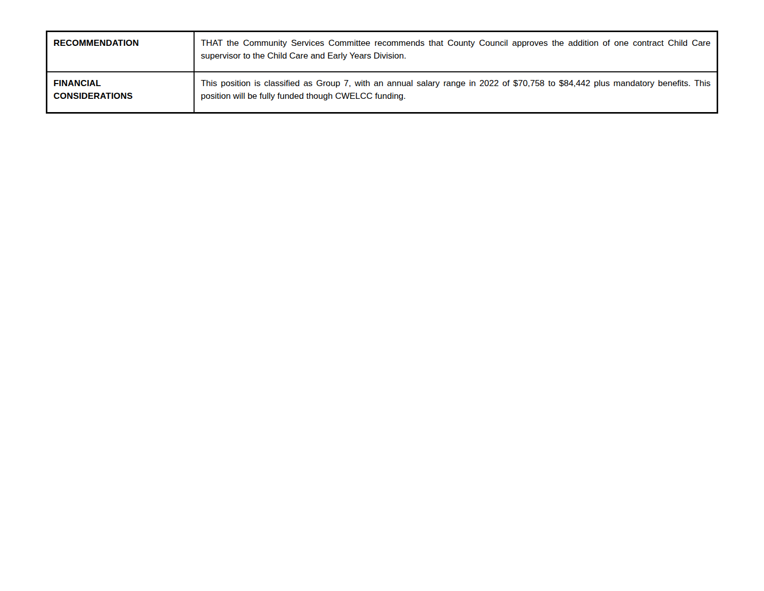| RECOMMENDATION | THAT the Community Services Committee recommends that County Council approves the addition of one contract Child Care supervisor to the Child Care and Early Years Division. |
| FINANCIAL CONSIDERATIONS | This position is classified as Group 7, with an annual salary range in 2022 of $70,758 to $84,442 plus mandatory benefits. This position will be fully funded though CWELCC funding. |